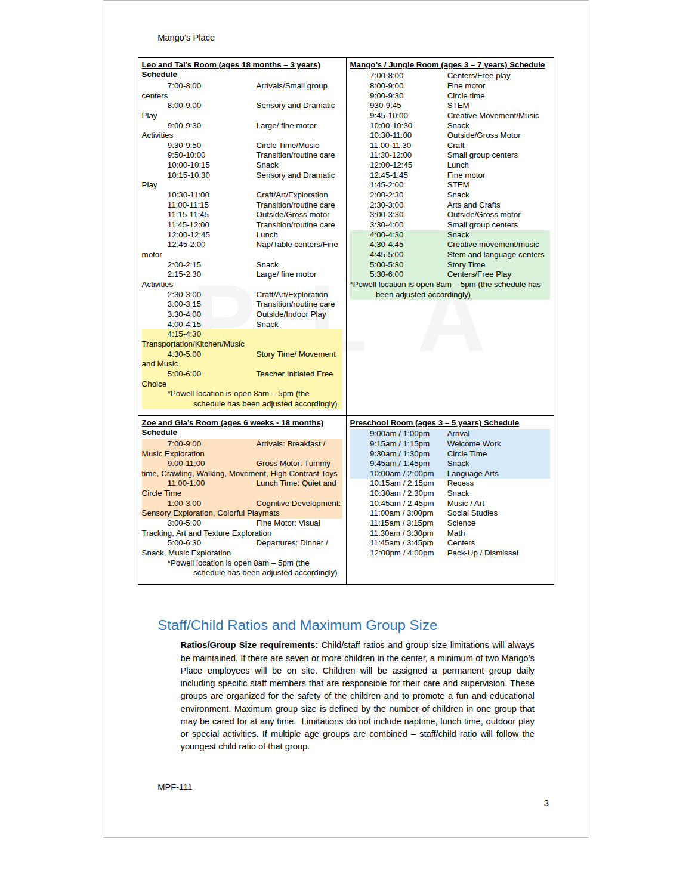P L A
Mango’s Place
| Leo and Tai’s Room (ages 18 months – 3 years) Schedule 7:00-8:00 Arrivals/Small group centers 8:00-9:00 Sensory and Dramatic Play 9:00-9:30 Large/ fine motor Activities 9:30-9:50 Circle Time/Music 9:50-10:00 Transition/routine care 10:00-10:15 Snack 10:15-10:30 Sensory and Dramatic Play 10:30-11:00 Craft/Art/Exploration 11:00-11:15 Transition/routine care 11:15-11:45 Outside/Gross motor 11:45-12:00 Transition/routine care 12:00-12:45 Lunch 12:45-2:00 Nap/Table centers/Fine motor 2:00-2:15 Snack 2:15-2:30 Large/ fine motor Activities 2:30-3:00 Craft/Art/Exploration 3:00-3:15 Transition/routine care 3:30-4:00 Outside/Indoor Play 4:00-4:15 Snack 4:15-4:30 Transportation/Kitchen/Music 4:30-5:00 Story Time/ Movement and Music 5:00-6:00 Teacher Initiated Free Choice *Powell location is open 8am – 5pm (the schedule has been adjusted accordingly) | Mango’s / Jungle Room (ages 3 – 7 years) Schedule 7:00-8:00 Centers/Free play 8:00-9:00 Fine motor 9:00-9:30 Circle time 930-9:45 STEM 9:45-10:00 Creative Movement/Music 10:00-10:30 Snack 10:30-11:00 Outside/Gross Motor 11:00-11:30 Craft 11:30-12:00 Small group centers 12:00-12:45 Lunch 12:45-1:45 Fine motor 1:45-2:00 STEM 2:00-2:30 Snack 2:30-3:00 Arts and Crafts 3:00-3:30 Outside/Gross motor 3:30-4:00 Small group centers 4:00-4:30 Snack 4:30-4:45 Creative movement/music 4:45-5:00 Stem and language centers 5:00-5:30 Story Time 5:30-6:00 Centers/Free Play *Powell location is open 8am – 5pm (the schedule has been adjusted accordingly) |
| Zoe and Gia’s Room (ages 6 weeks - 18 months) Schedule 7:00-9:00 Arrivals: Breakfast / Music Exploration 9:00-11:00 Gross Motor: Tummy time, Crawling, Walking, Movement, High Contrast Toys 11:00-1:00 Lunch Time: Quiet and Circle Time 1:00-3:00 Cognitive Development: Sensory Exploration, Colorful Playmats 3:00-5:00 Fine Motor: Visual Tracking, Art and Texture Exploration 5:00-6:30 Departures: Dinner / Snack, Music Exploration *Powell location is open 8am – 5pm (the schedule has been adjusted accordingly) | Preschool Room (ages 3 – 5 years) Schedule 9:00am / 1:00pm Arrival 9:15am / 1:15pm Welcome Work 9:30am / 1:30pm Circle Time 9:45am / 1:45pm Snack 10:00am / 2:00pm Language Arts 10:15am / 2:15pm Recess 10:30am / 2:30pm Snack 10:45am / 2:45pm Music / Art 11:00am / 3:00pm Social Studies 11:15am / 3:15pm Science 11:30am / 3:30pm Math 11:45am / 3:45pm Centers 12:00pm / 4:00pm Pack-Up / Dismissal |
Staff/Child Ratios and Maximum Group Size
Ratios/Group Size requirements: Child/staff ratios and group size limitations will always be maintained. If there are seven or more children in the center, a minimum of two Mango’s Place employees will be on site. Children will be assigned a permanent group daily including specific staff members that are responsible for their care and supervision. These groups are organized for the safety of the children and to promote a fun and educational environment. Maximum group size is defined by the number of children in one group that may be cared for at any time. Limitations do not include naptime, lunch time, outdoor play or special activities. If multiple age groups are combined – staff/child ratio will follow the youngest child ratio of that group.
MPF-111
3